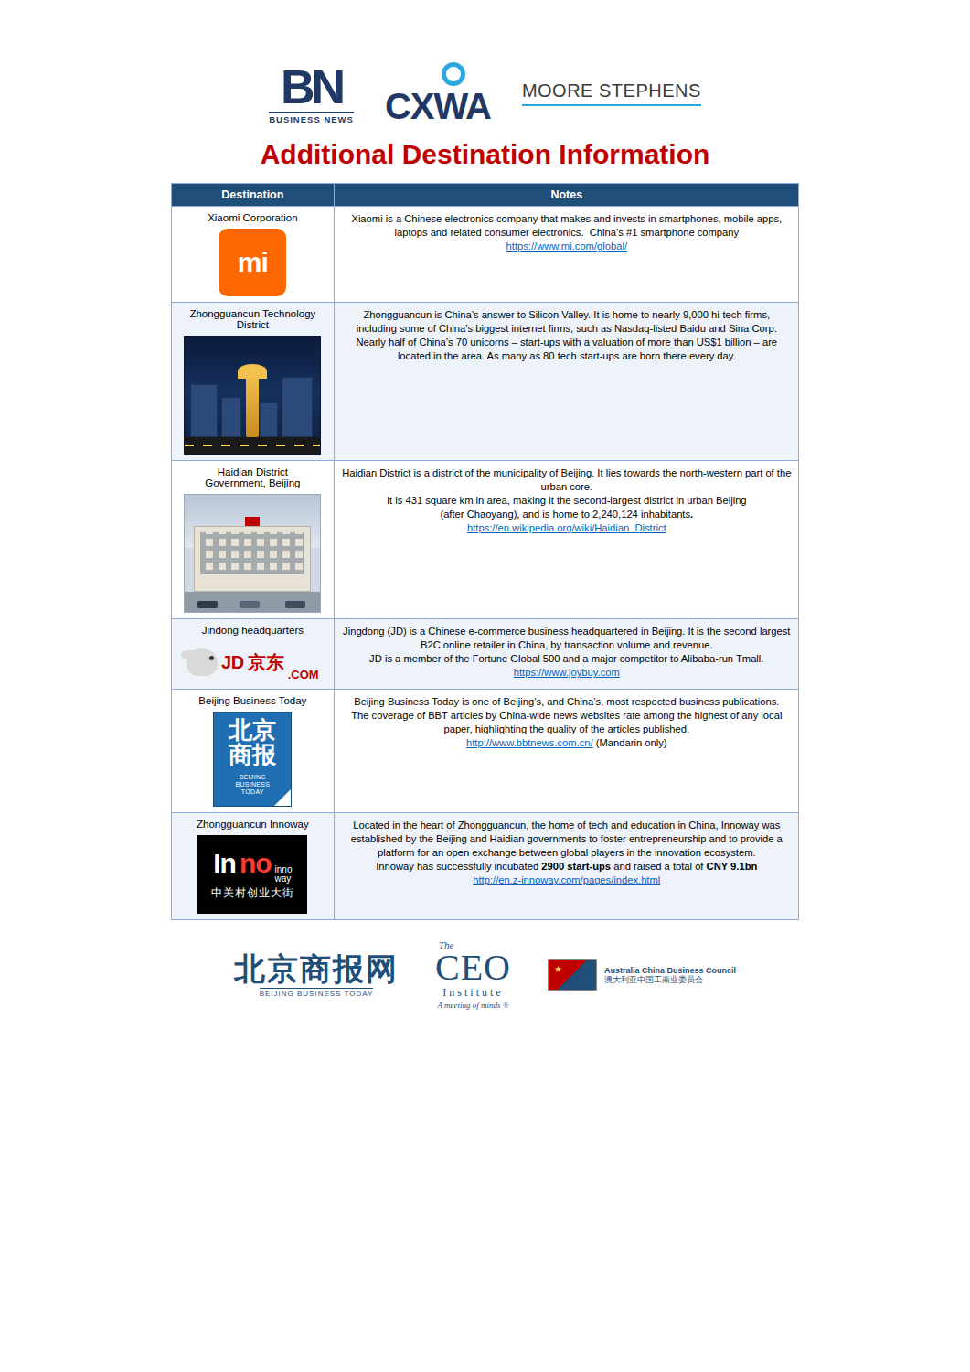BN
BUSINESS NEWS
CXWA
MOORE STEPHENS
Additional Destination Information
| Destination | Notes |
| --- | --- |
| Xiaomi Corporation mi | Xiaomi is a Chinese electronics company that makes and invests in smartphones, mobile apps, laptops and related consumer electronics. China’s #1 smartphone company https://www.mi.com/global/ |
| Zhongguancun Technology District | Zhongguancun is China’s answer to Silicon Valley. It is home to nearly 9,000 hi-tech firms, including some of China’s biggest internet firms, such as Nasdaq-listed Baidu and Sina Corp. Nearly half of China’s 70 unicorns – start-ups with a valuation of more than US$1 billion – are located in the area. As many as 80 tech start-ups are born there every day. |
| Haidian District Government, Beijing | Haidian District is a district of the municipality of Beijing. It lies towards the north-western part of the urban core. It is 431 square km in area, making it the second-largest district in urban Beijing (after Chaoyang), and is home to 2,240,124 inhabitants . https://en.wikipedia.org/wiki/Haidian_District |
| Jindong headquarters JD 京东 .COM | Jingdong (JD) is a Chinese e-commerce business headquartered in Beijing. It is the second largest B2C online retailer in China, by transaction volume and revenue. JD is a member of the Fortune Global 500 and a major competitor to Alibaba-run Tmall. https://www.joybuy.com |
| Beijing Business Today 北京 商报 BEIJING BUSINESS TODAY | Beijing Business Today is one of Beijing’s, and China’s, most respected business publications. The coverage of BBT articles by China-wide news websites rate among the highest of any local paper, highlighting the quality of the articles published. http://www.bbtnews.com.cn/ (Mandarin only) |
| Zhongguancun Innoway In no inno way 中关村创业大街 | Located in the heart of Zhongguancun, the home of tech and education in China, Innoway was established by the Beijing and Haidian governments to foster entrepreneurship and to provide a platform for an open exchange between global players in the innovation ecosystem. Innoway has successfully incubated 2900 start-ups and raised a total of CNY 9.1bn http://en.z-innoway.com/pages/index.html |
北京商报网
BEIJING BUSINESS TODAY
The
CEO
Institute
A meeting of minds ®
Australia China Business Council
澳大利亚中国工商业委员会